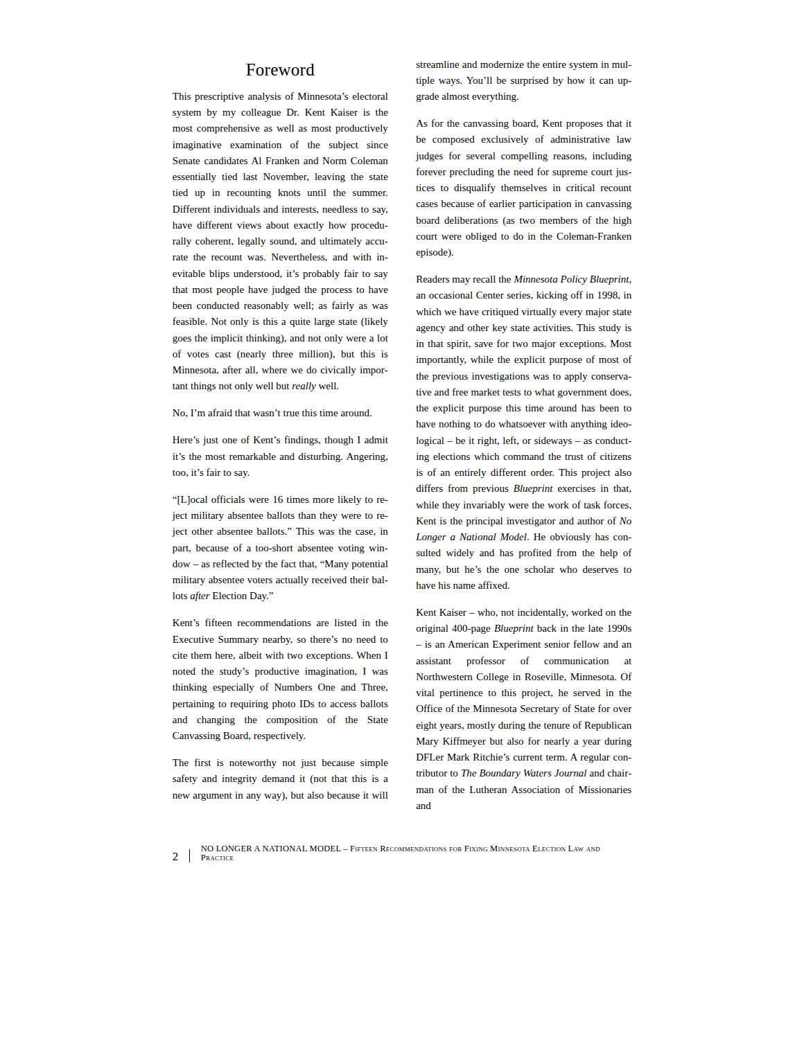Foreword
This prescriptive analysis of Minnesota’s electoral system by my colleague Dr. Kent Kaiser is the most comprehensive as well as most productively imaginative examination of the subject since Senate candidates Al Franken and Norm Coleman essentially tied last November, leaving the state tied up in recounting knots until the summer. Different individuals and interests, needless to say, have different views about exactly how procedurally coherent, legally sound, and ultimately accurate the recount was. Nevertheless, and with inevitable blips understood, it’s probably fair to say that most people have judged the process to have been conducted reasonably well; as fairly as was feasible. Not only is this a quite large state (likely goes the implicit thinking), and not only were a lot of votes cast (nearly three million), but this is Minnesota, after all, where we do civically important things not only well but really well.
No, I’m afraid that wasn’t true this time around.
Here’s just one of Kent’s findings, though I admit it’s the most remarkable and disturbing. Angering, too, it’s fair to say.
“[L]ocal officials were 16 times more likely to reject military absentee ballots than they were to reject other absentee ballots.” This was the case, in part, because of a too-short absentee voting window – as reflected by the fact that, “Many potential military absentee voters actually received their ballots after Election Day.”
Kent’s fifteen recommendations are listed in the Executive Summary nearby, so there’s no need to cite them here, albeit with two exceptions. When I noted the study’s productive imagination, I was thinking especially of Numbers One and Three, pertaining to requiring photo IDs to access ballots and changing the composition of the State Canvassing Board, respectively.
The first is noteworthy not just because simple safety and integrity demand it (not that this is a new argument in any way), but also because it will streamline and modernize the entire system in multiple ways. You’ll be surprised by how it can upgrade almost everything.
As for the canvassing board, Kent proposes that it be composed exclusively of administrative law judges for several compelling reasons, including forever precluding the need for supreme court justices to disqualify themselves in critical recount cases because of earlier participation in canvassing board deliberations (as two members of the high court were obliged to do in the Coleman-Franken episode).
Readers may recall the Minnesota Policy Blueprint, an occasional Center series, kicking off in 1998, in which we have critiqued virtually every major state agency and other key state activities. This study is in that spirit, save for two major exceptions. Most importantly, while the explicit purpose of most of the previous investigations was to apply conservative and free market tests to what government does, the explicit purpose this time around has been to have nothing to do whatsoever with anything ideological – be it right, left, or sideways – as conducting elections which command the trust of citizens is of an entirely different order. This project also differs from previous Blueprint exercises in that, while they invariably were the work of task forces, Kent is the principal investigator and author of No Longer a National Model. He obviously has consulted widely and has profited from the help of many, but he’s the one scholar who deserves to have his name affixed.
Kent Kaiser – who, not incidentally, worked on the original 400-page Blueprint back in the late 1990s – is an American Experiment senior fellow and an assistant professor of communication at Northwestern College in Roseville, Minnesota. Of vital pertinence to this project, he served in the Office of the Minnesota Secretary of State for over eight years, mostly during the tenure of Republican Mary Kiffmeyer but also for nearly a year during DFLer Mark Ritchie’s current term. A regular contributor to The Boundary Waters Journal and chairman of the Lutheran Association of Missionaries and
2 NO LONGER A NATIONAL MODEL – Fifteen Recommendations for Fixing Minnesota Election Law and Practice